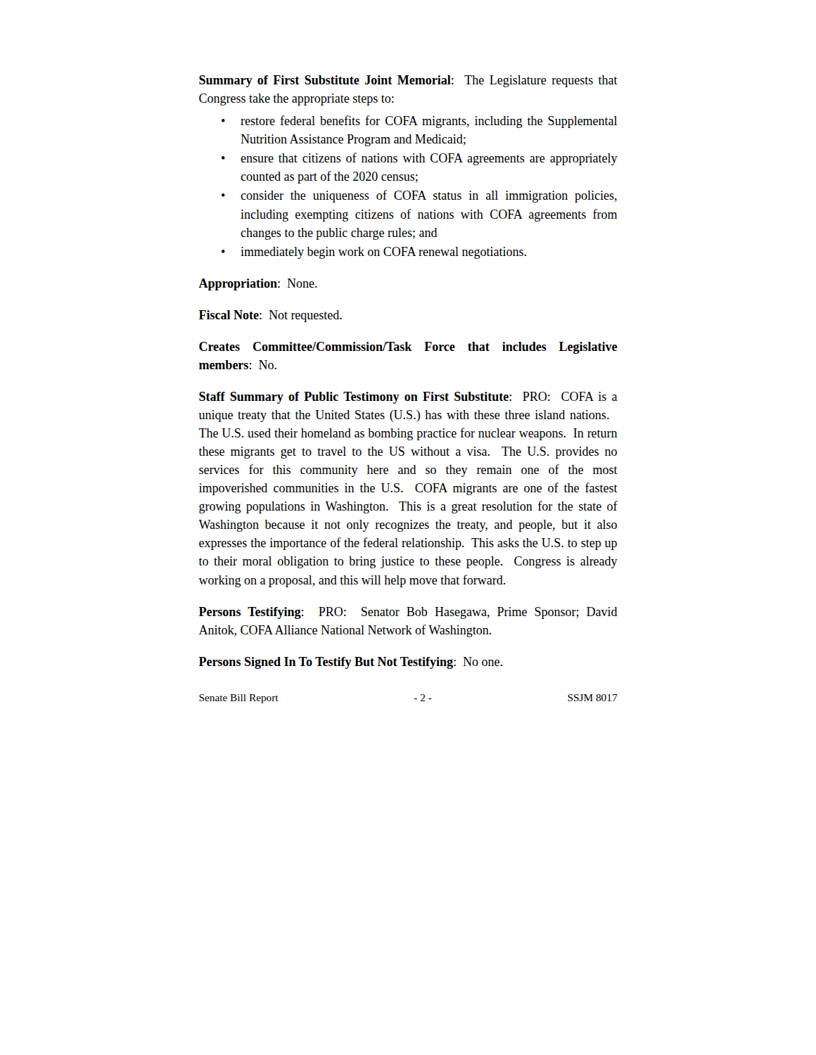Summary of First Substitute Joint Memorial: The Legislature requests that Congress take the appropriate steps to:
restore federal benefits for COFA migrants, including the Supplemental Nutrition Assistance Program and Medicaid;
ensure that citizens of nations with COFA agreements are appropriately counted as part of the 2020 census;
consider the uniqueness of COFA status in all immigration policies, including exempting citizens of nations with COFA agreements from changes to the public charge rules; and
immediately begin work on COFA renewal negotiations.
Appropriation: None.
Fiscal Note: Not requested.
Creates Committee/Commission/Task Force that includes Legislative members: No.
Staff Summary of Public Testimony on First Substitute: PRO: COFA is a unique treaty that the United States (U.S.) has with these three island nations. The U.S. used their homeland as bombing practice for nuclear weapons. In return these migrants get to travel to the US without a visa. The U.S. provides no services for this community here and so they remain one of the most impoverished communities in the U.S. COFA migrants are one of the fastest growing populations in Washington. This is a great resolution for the state of Washington because it not only recognizes the treaty, and people, but it also expresses the importance of the federal relationship. This asks the U.S. to step up to their moral obligation to bring justice to these people. Congress is already working on a proposal, and this will help move that forward.
Persons Testifying: PRO: Senator Bob Hasegawa, Prime Sponsor; David Anitok, COFA Alliance National Network of Washington.
Persons Signed In To Testify But Not Testifying: No one.
Senate Bill Report - 2 - SSJM 8017